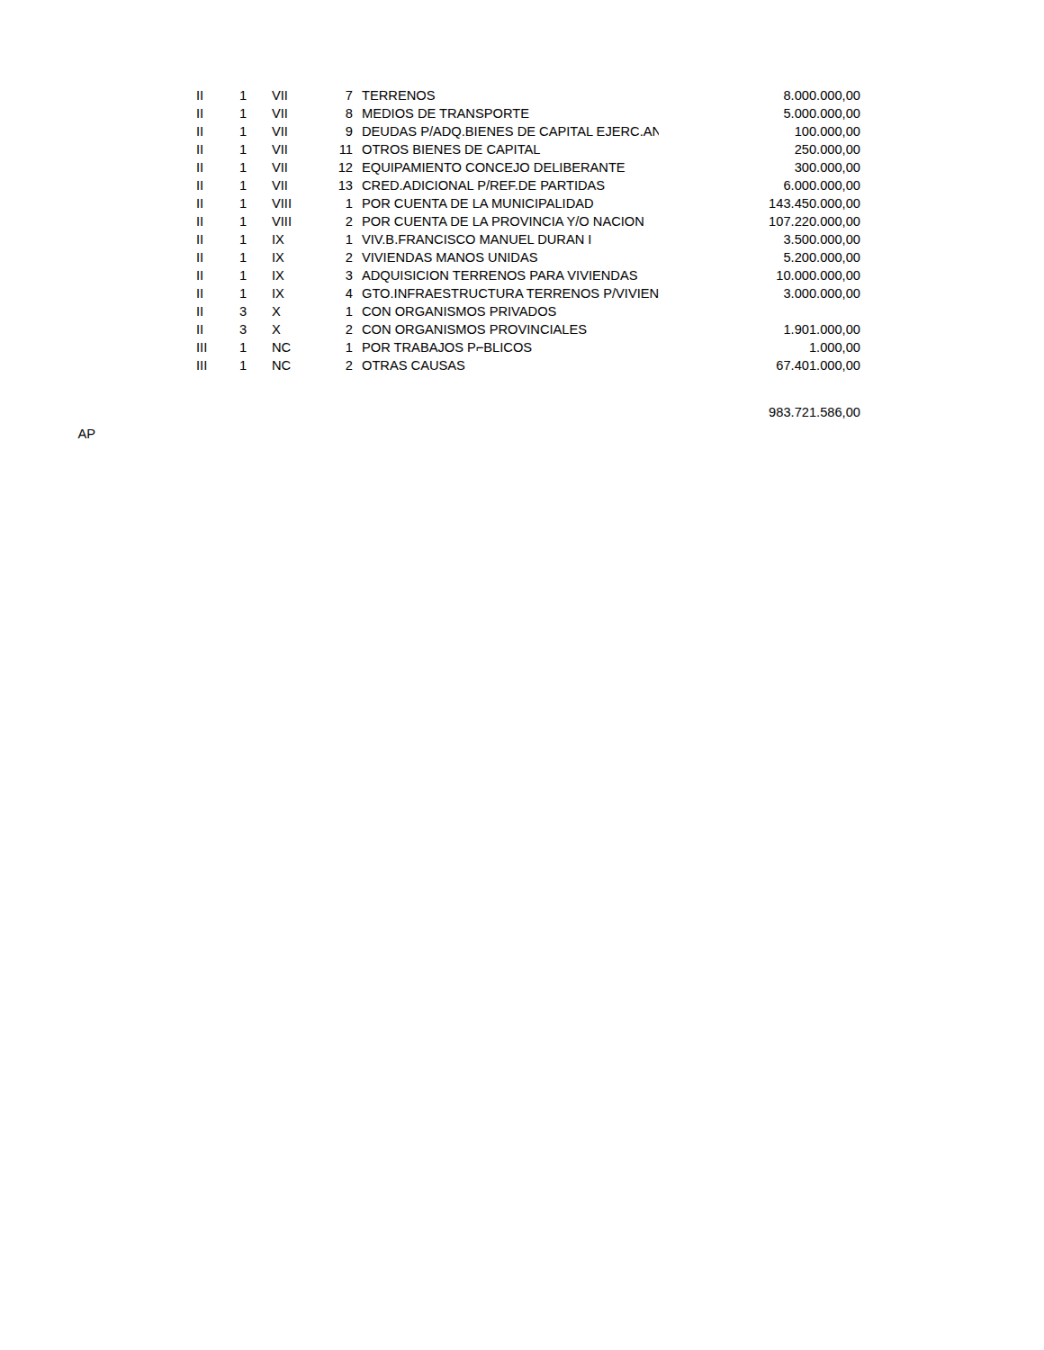| II | 1 | VII | 7 | TERRENOS | 8.000.000,00 |
| II | 1 | VII | 8 | MEDIOS DE TRANSPORTE | 5.000.000,00 |
| II | 1 | VII | 9 | DEUDAS P/ADQ.BIENES DE CAPITAL EJERC.ANTE | 100.000,00 |
| II | 1 | VII | 11 | OTROS BIENES DE CAPITAL | 250.000,00 |
| II | 1 | VII | 12 | EQUIPAMIENTO CONCEJO DELIBERANTE | 300.000,00 |
| II | 1 | VII | 13 | CRED.ADICIONAL P/REF.DE PARTIDAS | 6.000.000,00 |
| II | 1 | VIII | 1 | POR CUENTA DE LA MUNICIPALIDAD | 143.450.000,00 |
| II | 1 | VIII | 2 | POR CUENTA DE LA PROVINCIA Y/O NACION | 107.220.000,00 |
| II | 1 | IX | 1 | VIV.B.FRANCISCO MANUEL DURAN I | 3.500.000,00 |
| II | 1 | IX | 2 | VIVIENDAS MANOS UNIDAS | 5.200.000,00 |
| II | 1 | IX | 3 | ADQUISICION TERRENOS PARA VIVIENDAS | 10.000.000,00 |
| II | 1 | IX | 4 | GTO.INFRAESTRUCTURA TERRENOS P/VIVIENDA | 3.000.000,00 |
| II | 3 | X | 1 | CON ORGANISMOS PRIVADOS | |
| II | 3 | X | 2 | CON ORGANISMOS PROVINCIALES | 1.901.000,00 |
| III | 1 | NC | 1 | POR TRABAJOS P⌐BLICOS | 1.000,00 |
| III | 1 | NC | 2 | OTRAS CAUSAS | 67.401.000,00 |
| | | | | | 983.721.586,00 |
AP